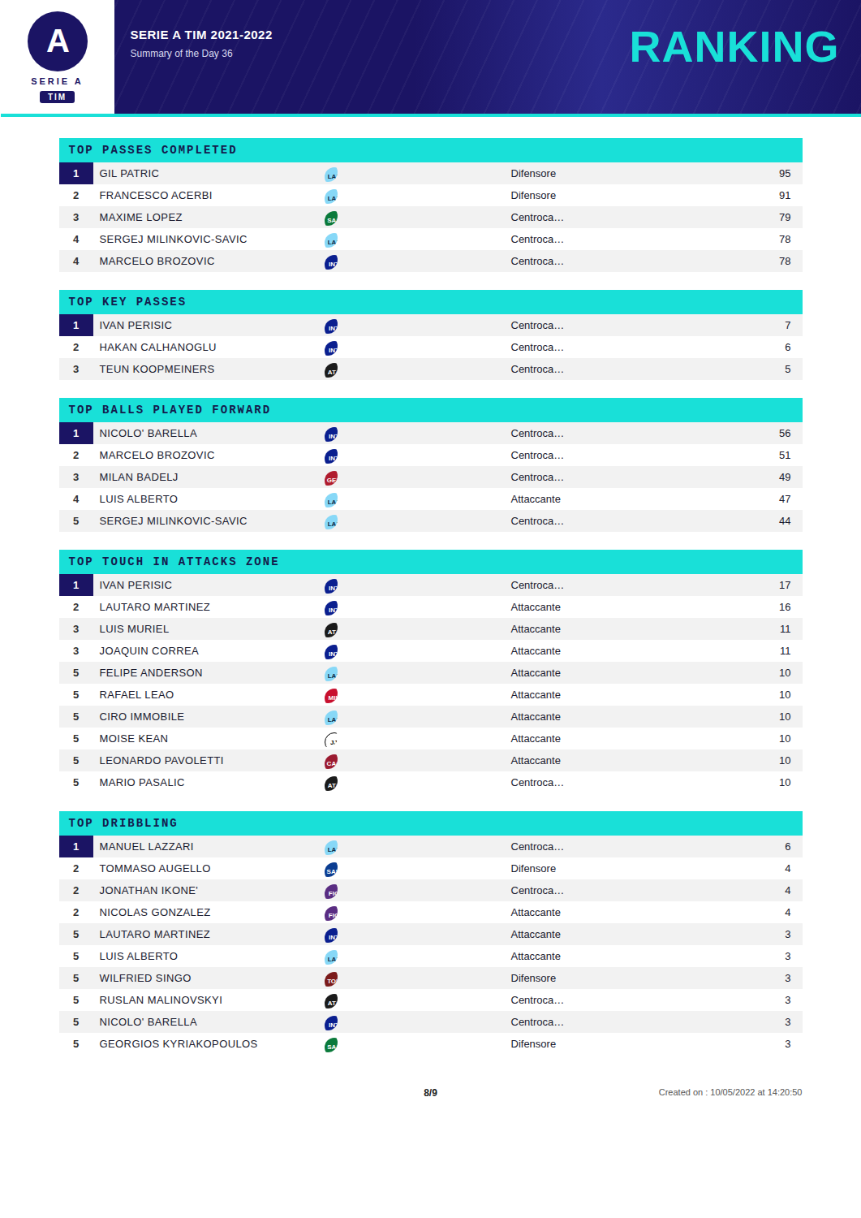A
SERIE A
TIM
SERIE A TIM 2021-2022
Summary of the Day 36
RANKING
TOP PASSES COMPLETED
| 1 | Gil Patric | LAZ | Difensore | 95 |
| 2 | Francesco Acerbi | LAZ | Difensore | 91 |
| 3 | Maxime Lopez | SAS | Centrocampista | 79 |
| 4 | Sergej Milinkovic-Savic | LAZ | Centrocampista | 78 |
| 4 | Marcelo Brozovic | INT | Centrocampista | 78 |
TOP KEY PASSES
| 1 | Ivan Perisic | INT | Centrocampista | 7 |
| 2 | Hakan Calhanoglu | INT | Centrocampista | 6 |
| 3 | Teun Koopmeiners | ATA | Centrocampista | 5 |
TOP BALLS PLAYED FORWARD
| 1 | Nicolo' Barella | INT | Centrocampista | 56 |
| 2 | Marcelo Brozovic | INT | Centrocampista | 51 |
| 3 | Milan Badelj | GEN | Centrocampista | 49 |
| 4 | Luis Alberto | LAZ | Attaccante | 47 |
| 5 | Sergej Milinkovic-Savic | LAZ | Centrocampista | 44 |
TOP TOUCH IN ATTACKS ZONE
| 1 | Ivan Perisic | INT | Centrocampista | 17 |
| 2 | Lautaro Martinez | INT | Attaccante | 16 |
| 3 | Luis Muriel | ATA | Attaccante | 11 |
| 3 | Joaquin Correa | INT | Attaccante | 11 |
| 5 | Felipe Anderson | LAZ | Attaccante | 10 |
| 5 | Rafael Leao | MIL | Attaccante | 10 |
| 5 | Ciro Immobile | LAZ | Attaccante | 10 |
| 5 | Moise Kean | JJ | Attaccante | 10 |
| 5 | Leonardo Pavoletti | CAG | Attaccante | 10 |
| 5 | Mario Pasalic | ATA | Centrocampista | 10 |
TOP DRIBBLING
| 1 | Manuel Lazzari | LAZ | Centrocampista | 6 |
| 2 | Tommaso Augello | SAM | Difensore | 4 |
| 2 | Jonathan Ikone' | FIO | Centrocampista | 4 |
| 2 | Nicolas Gonzalez | FIO | Attaccante | 4 |
| 5 | Lautaro Martinez | INT | Attaccante | 3 |
| 5 | Luis Alberto | LAZ | Attaccante | 3 |
| 5 | Wilfried Singo | TOR | Difensore | 3 |
| 5 | Ruslan Malinovskyi | ATA | Centrocampista | 3 |
| 5 | Nicolo' Barella | INT | Centrocampista | 3 |
| 5 | Georgios Kyriakopoulos | SAS | Difensore | 3 |
8/9
Created on : 10/05/2022 at 14:20:50